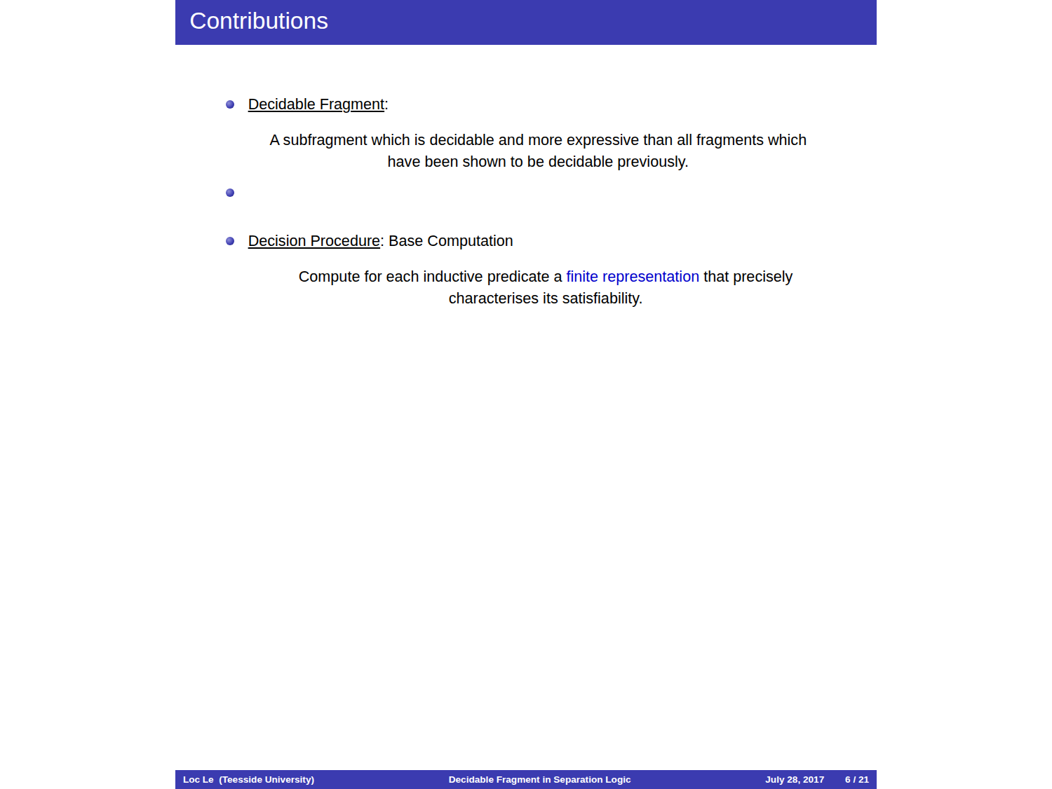Contributions
Decidable Fragment:
A subfragment which is decidable and more expressive than all fragments which have been shown to be decidable previously.
Decision Procedure: Base Computation
Compute for each inductive predicate a finite representation that precisely characterises its satisfiability.
Loc Le (Teesside University) Decidable Fragment in Separation Logic July 28, 20176 / 21